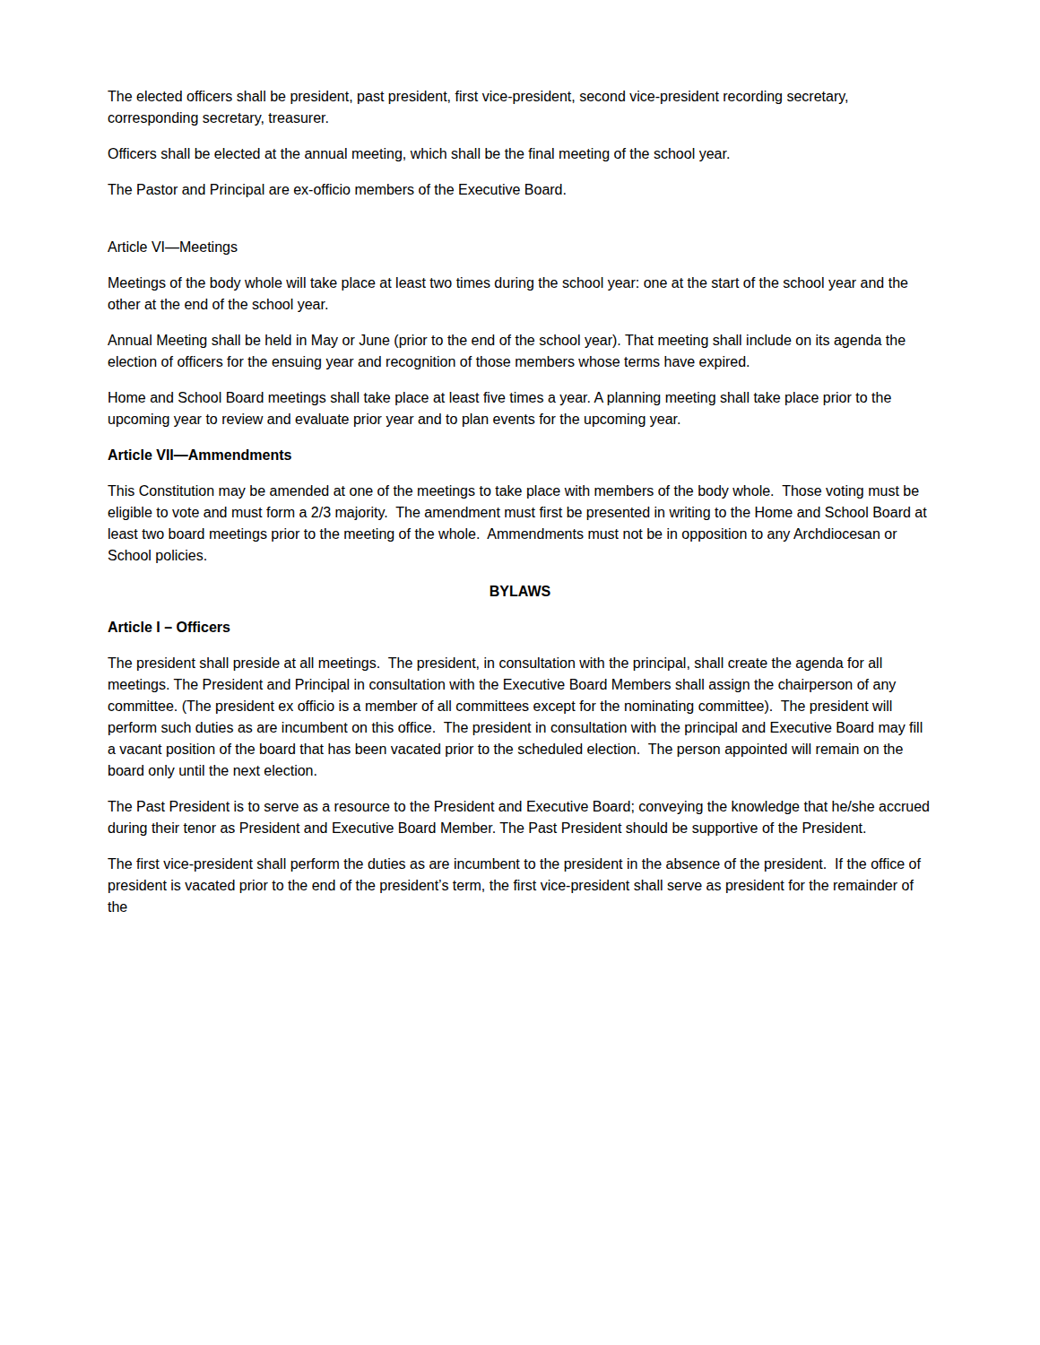The elected officers shall be president, past president, first vice-president, second vice-president recording secretary, corresponding secretary, treasurer.
Officers shall be elected at the annual meeting, which shall be the final meeting of the school year.
The Pastor and Principal are ex-officio members of the Executive Board.
Article VI—Meetings
Meetings of the body whole will take place at least two times during the school year: one at the start of the school year and the other at the end of the school year.
Annual Meeting shall be held in May or June (prior to the end of the school year). That meeting shall include on its agenda the election of officers for the ensuing year and recognition of those members whose terms have expired.
Home and School Board meetings shall take place at least five times a year. A planning meeting shall take place prior to the upcoming year to review and evaluate prior year and to plan events for the upcoming year.
Article VII—Ammendments
This Constitution may be amended at one of the meetings to take place with members of the body whole. Those voting must be eligible to vote and must form a 2/3 majority. The amendment must first be presented in writing to the Home and School Board at least two board meetings prior to the meeting of the whole. Ammendments must not be in opposition to any Archdiocesan or School policies.
BYLAWS
Article I – Officers
The president shall preside at all meetings. The president, in consultation with the principal, shall create the agenda for all meetings. The President and Principal in consultation with the Executive Board Members shall assign the chairperson of any committee. (The president ex officio is a member of all committees except for the nominating committee). The president will perform such duties as are incumbent on this office. The president in consultation with the principal and Executive Board may fill a vacant position of the board that has been vacated prior to the scheduled election. The person appointed will remain on the board only until the next election.
The Past President is to serve as a resource to the President and Executive Board; conveying the knowledge that he/she accrued during their tenor as President and Executive Board Member. The Past President should be supportive of the President.
The first vice-president shall perform the duties as are incumbent to the president in the absence of the president. If the office of president is vacated prior to the end of the president’s term, the first vice-president shall serve as president for the remainder of the